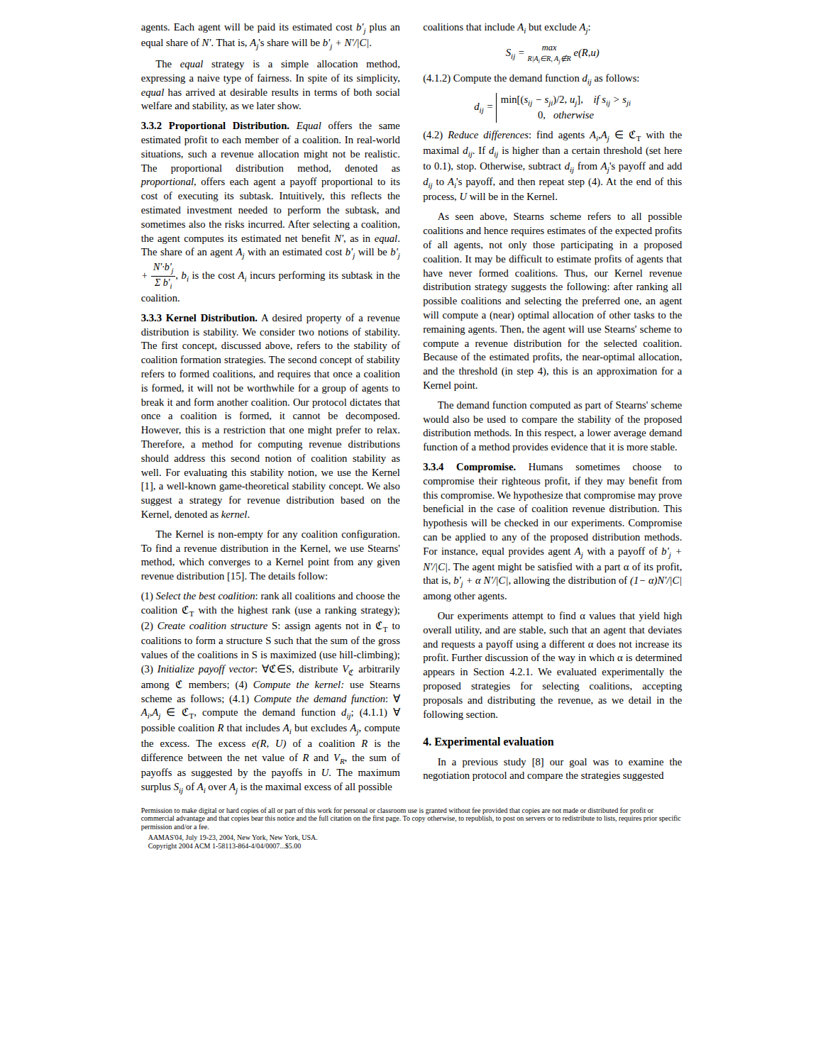agents. Each agent will be paid its estimated cost b'j plus an equal share of N'. That is, Aj's share will be b'j + N'/|C|.
The equal strategy is a simple allocation method, expressing a naive type of fairness. In spite of its simplicity, equal has arrived at desirable results in terms of both social welfare and stability, as we later show.
3.3.2 Proportional Distribution.
Equal offers the same estimated profit to each member of a coalition. In real-world situations, such a revenue allocation might not be realistic. The proportional distribution method, denoted as proportional, offers each agent a payoff proportional to its cost of executing its subtask. Intuitively, this reflects the estimated investment needed to perform the subtask, and sometimes also the risks incurred. After selecting a coalition, the agent computes its estimated net benefit N', as in equal. The share of an agent Aj with an estimated cost b'j will be b'j + N'·b'j Σ b'i, bi is the cost Ai incurs performing its subtask in the coalition.
3.3.3 Kernel Distribution.
A desired property of a revenue distribution is stability. We consider two notions of stability. The first concept, discussed above, refers to the stability of coalition formation strategies. The second concept of stability refers to formed coalitions, and requires that once a coalition is formed, it will not be worthwhile for a group of agents to break it and form another coalition. Our protocol dictates that once a coalition is formed, it cannot be decomposed. However, this is a restriction that one might prefer to relax. Therefore, a method for computing revenue distributions should address this second notion of coalition stability as well. For evaluating this stability notion, we use the Kernel [1], a well-known game-theoretical stability concept. We also suggest a strategy for revenue distribution based on the Kernel, denoted as kernel.
The Kernel is non-empty for any coalition configuration. To find a revenue distribution in the Kernel, we use Stearns' method, which converges to a Kernel point from any given revenue distribution [15]. The details follow:
(1) Select the best coalition: rank all coalitions and choose the coalition ℭT with the highest rank (use a ranking strategy); (2) Create coalition structure S: assign agents not in ℭT to coalitions to form a structure S such that the sum of the gross values of the coalitions in S is maximized (use hill-climbing); (3) Initialize payoff vector: ∀ℭ∈S, distribute Vℭ arbitrarily among ℭ members; (4) Compute the kernel: use Stearns scheme as follows; (4.1) Compute the demand function: ∀ Ai,Aj ∈ ℭT, compute the demand function dij; (4.1.1) ∀ possible coalition R that includes Ai but excludes Aj, compute the excess. The excess e(R, U) of a coalition R is the difference between the net value of R and VR, the sum of payoffs as suggested by the payoffs in U. The maximum surplus Sij of Ai over Aj is the maximal excess of all possible
coalitions that include Ai but exclude Aj:
Sij = max R|Ai∈R, Aj∉R e(R,u)
(4.1.2) Compute the demand function dij as follows:
dij =
min[(sij − sji)/2, uj], if sij > sji
0, otherwise
(4.2) Reduce differences: find agents Ai,Aj ∈ ℭT with the maximal dij. If dij is higher than a certain threshold (set here to 0.1), stop. Otherwise, subtract dij from Aj's payoff and add dij to Ai's payoff, and then repeat step (4). At the end of this process, U will be in the Kernel.
As seen above, Stearns scheme refers to all possible coalitions and hence requires estimates of the expected profits of all agents, not only those participating in a proposed coalition. It may be difficult to estimate profits of agents that have never formed coalitions. Thus, our Kernel revenue distribution strategy suggests the following: after ranking all possible coalitions and selecting the preferred one, an agent will compute a (near) optimal allocation of other tasks to the remaining agents. Then, the agent will use Stearns' scheme to compute a revenue distribution for the selected coalition. Because of the estimated profits, the near-optimal allocation, and the threshold (in step 4), this is an approximation for a Kernel point.
The demand function computed as part of Stearns' scheme would also be used to compare the stability of the proposed distribution methods. In this respect, a lower average demand function of a method provides evidence that it is more stable.
3.3.4 Compromise.
Humans sometimes choose to compromise their righteous profit, if they may benefit from this compromise. We hypothesize that compromise may prove beneficial in the case of coalition revenue distribution. This hypothesis will be checked in our experiments. Compromise can be applied to any of the proposed distribution methods. For instance, equal provides agent Aj with a payoff of b'j + N'/|C|. The agent might be satisfied with a part α of its profit, that is, b'j + α N'/|C|, allowing the distribution of (1− α)N'/|C| among other agents.
Our experiments attempt to find α values that yield high overall utility, and are stable, such that an agent that deviates and requests a payoff using a different α does not increase its profit. Further discussion of the way in which α is determined appears in Section 4.2.1. We evaluated experimentally the proposed strategies for selecting coalitions, accepting proposals and distributing the revenue, as we detail in the following section.
4. Experimental evaluation
In a previous study [8] our goal was to examine the negotiation protocol and compare the strategies suggested
Permission to make digital or hard copies of all or part of this work for personal or classroom use is granted without fee provided that copies are not made or distributed for profit or commercial advantage and that copies bear this notice and the full citation on the first page. To copy otherwise, to republish, to post on servers or to redistribute to lists, requires prior specific permission and/or a fee.
AAMAS'04, July 19-23, 2004, New York, New York, USA.
Copyright 2004 ACM 1-58113-864-4/04/0007...$5.00